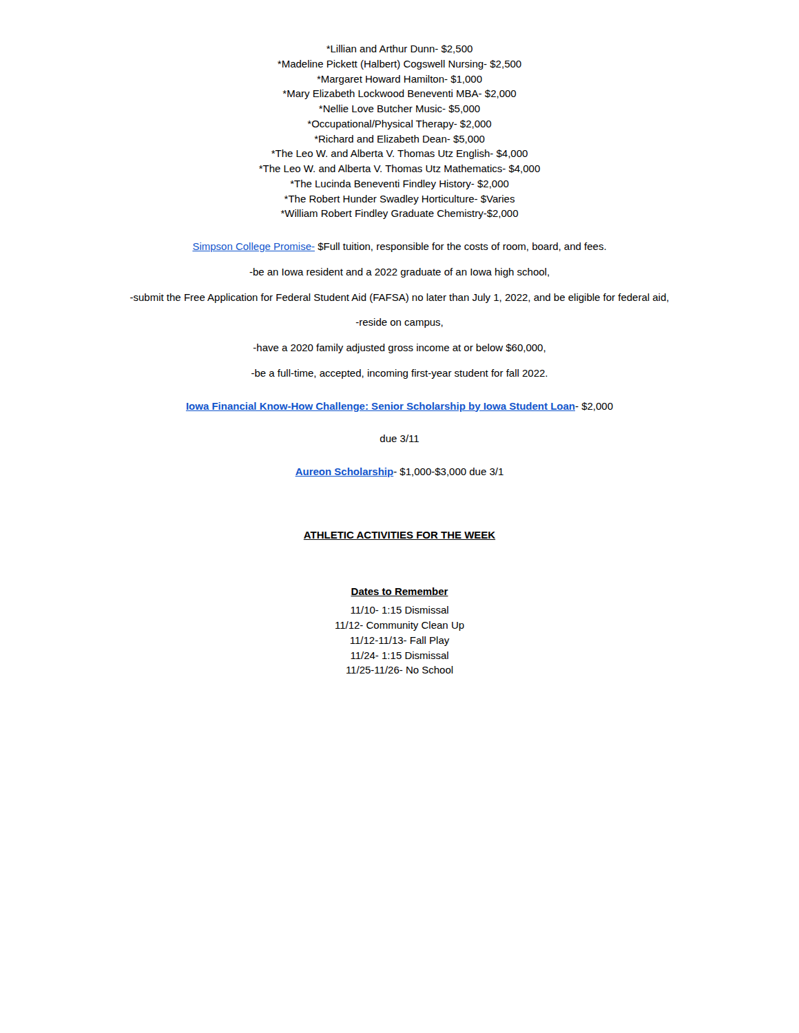*Lillian and Arthur Dunn- $2,500
*Madeline Pickett (Halbert) Cogswell Nursing- $2,500
*Margaret Howard Hamilton- $1,000
*Mary Elizabeth Lockwood Beneventi MBA- $2,000
*Nellie Love Butcher Music- $5,000
*Occupational/Physical Therapy- $2,000
*Richard and Elizabeth Dean- $5,000
*The Leo W. and Alberta V. Thomas Utz English- $4,000
*The Leo W. and Alberta V. Thomas Utz Mathematics- $4,000
*The Lucinda Beneventi Findley History- $2,000
*The Robert Hunder Swadley Horticulture- $Varies
*William Robert Findley Graduate Chemistry-$2,000
Simpson College Promise- $Full tuition, responsible for the costs of room, board, and fees.
-be an Iowa resident and a 2022 graduate of an Iowa high school,
-submit the Free Application for Federal Student Aid (FAFSA) no later than July 1, 2022, and be eligible for federal aid,
-reside on campus,
-have a 2020 family adjusted gross income at or below $60,000,
-be a full-time, accepted, incoming first-year student for fall 2022.
Iowa Financial Know-How Challenge: Senior Scholarship by Iowa Student Loan- $2,000
due 3/11
Aureon Scholarship- $1,000-$3,000 due 3/1
ATHLETIC ACTIVITIES FOR THE WEEK
Dates to Remember
11/10- 1:15 Dismissal
11/12- Community Clean Up
11/12-11/13- Fall Play
11/24- 1:15 Dismissal
11/25-11/26- No School